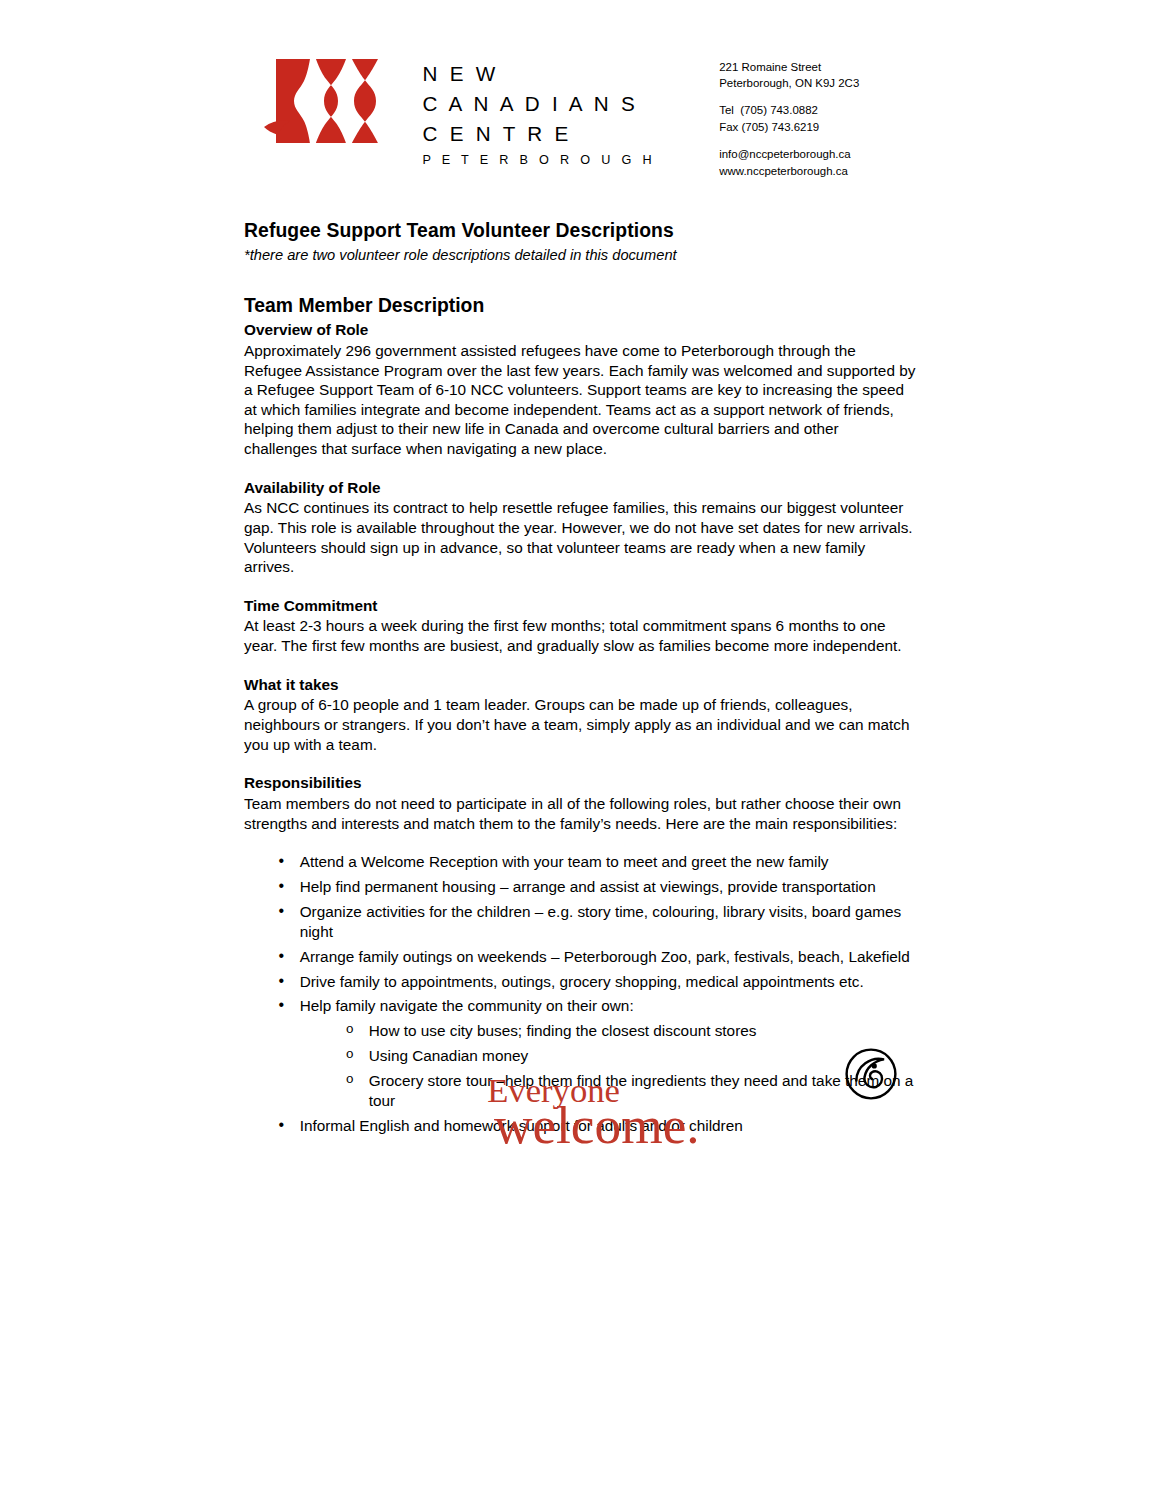N E W
C A N A D I A N S
C E N T R E
P E T E R B O R O U G H
221 Romaine Street
Peterborough, ON K9J 2C3
Tel (705) 743.0882
Fax (705) 743.6219
info@nccpeterborough.ca
www.nccpeterborough.ca
Refugee Support Team Volunteer Descriptions
*there are two volunteer role descriptions detailed in this document
Team Member Description
Overview of Role
Approximately 296 government assisted refugees have come to Peterborough through the Refugee Assistance Program over the last few years. Each family was welcomed and supported by a Refugee Support Team of 6-10 NCC volunteers. Support teams are key to increasing the speed at which families integrate and become independent. Teams act as a support network of friends, helping them adjust to their new life in Canada and overcome cultural barriers and other challenges that surface when navigating a new place.
Availability of Role
As NCC continues its contract to help resettle refugee families, this remains our biggest volunteer gap. This role is available throughout the year. However, we do not have set dates for new arrivals. Volunteers should sign up in advance, so that volunteer teams are ready when a new family arrives.
Time Commitment
At least 2-3 hours a week during the first few months; total commitment spans 6 months to one year. The first few months are busiest, and gradually slow as families become more independent.
What it takes
A group of 6-10 people and 1 team leader. Groups can be made up of friends, colleagues, neighbours or strangers. If you don’t have a team, simply apply as an individual and we can match you up with a team.
Responsibilities
Team members do not need to participate in all of the following roles, but rather choose their own strengths and interests and match them to the family’s needs. Here are the main responsibilities:
Attend a Welcome Reception with your team to meet and greet the new family
Help find permanent housing – arrange and assist at viewings, provide transportation
Organize activities for the children – e.g. story time, colouring, library visits, board games night
Arrange family outings on weekends – Peterborough Zoo, park, festivals, beach, Lakefield
Drive family to appointments, outings, grocery shopping, medical appointments etc.
Help family navigate the community on their own:
How to use city buses; finding the closest discount stores
Using Canadian money
Grocery store tour –help them find the ingredients they need and take them on a tour
Informal English and homework support for adults and/or children
Everyone welcome.